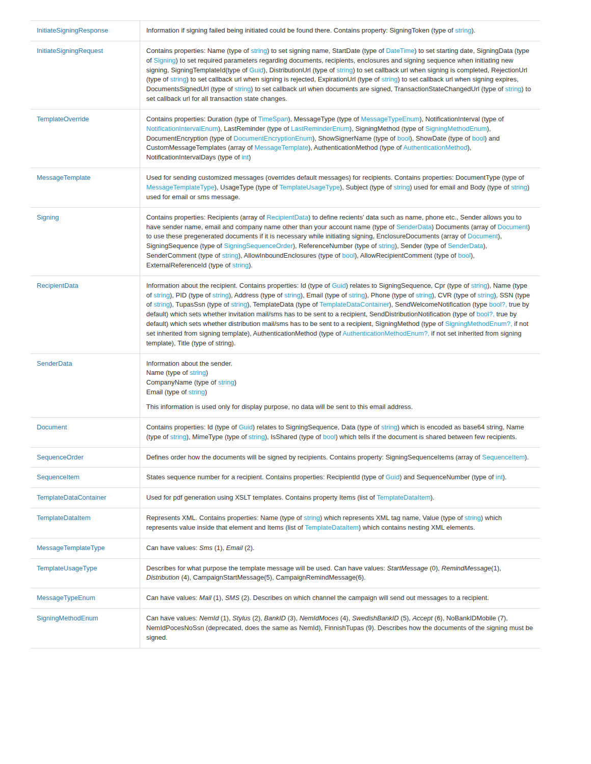| InitiateSigningResponse | Information if signing failed being initiated could be found there. Contains property: SigningToken (type of string ). |
| InitiateSigningRequest | Contains properties: Name (type of string ) to set signing name, StartDate (type of DateTime ) to set starting date, SigningData (type of Signing ) to set required parameters regarding documents, recipients, enclosures and signing sequence when initiating new signing, SigningTemplateId(type of Guid ), DistributionUrl (type of string ) to set callback url when signing is completed, RejectionUrl (type of string ) to set callback url when signing is rejected, ExpirationUrl (type of string ) to set callback url when signing expires, DocumentsSignedUrl (type of string ) to set callback url when documents are signed, TransactionStateChangedUrl (type of string ) to set callback url for all transaction state changes. |
| TemplateOverride | Contains properties: Duration (type of TimeSpan ), MessageType (type of MessageTypeEnum ), NotificationInterval (type of NotificationIntervalEnum ), LastReminder (type of LastReminderEnum ), SigningMethod (type of SigningMethodEnum ), DocumentEncryption (type of DocumentEncryptionEnum ), ShowSignerName (type of bool ), ShowDate (type of bool ) and CustomMessageTemplates (array of MessageTemplate ), AuthenticationMethod (type of AuthenticationMethod ), NotificationIntervalDays (type of int ) |
| MessageTemplate | Used for sending customized messages (overrides default messages) for recipients. Contains properties: DocumentType (type of MessageTemplateType ), UsageType (type of TemplateUsageType ), Subject (type of string ) used for email and Body (type of string ) used for email or sms message. |
| Signing | Contains properties: Recipients (array of RecipientData ) to define recients' data such as name, phone etc., Sender allows you to have sender name, email and company name other than your account name (type of SenderData ) Documents (array of Document ) to use these pregenerated documents if it is necessary while initiating signing, EnclosureDocuments (array of Document ), SigningSequence (type of SigningSequenceOrder ), ReferenceNumber (type of string ), Sender (type of SenderData ), SenderComment (type of string ), AllowInboundEnclosures (type of bool ), AllowRecipientComment (type of bool ), ExternalReferenceId (type of string ). |
| RecipientData | Information about the recipient. Contains properties: Id (type of Guid ) relates to SigningSequence, Cpr (type of string ), Name (type of string ), PID (type of string ), Address (type of string ), Email (type of string ), Phone (type of string ), CVR (type of string ), SSN (type of string ), TupasSsn (type of string ), TemplateData (type of TemplateDataContainer ), SendWelcomeNotification (type bool?, true by default) which sets whether invitation mail/sms has to be sent to a recipient, SendDistributionNotification (type of bool?, true by default) which sets whether distribution mail/sms has to be sent to a recipient, SigningMethod (type of SigningMethodEnum?, if not set inherited from signing template), AuthenticationMethod (type of AuthenticationMethodEnum?, if not set inherited from signing template), Title (type of string). |
| SenderData | Information about the sender. Name (type of string ) CompanyName (type of string ) Email (type of string ) This information is used only for display purpose, no data will be sent to this email address. |
| Document | Contains properties: Id (type of Guid ) relates to SigningSequence, Data (type of string ) which is encoded as base64 string, Name (type of string ), MimeType (type of string ), IsShared (type of bool ) which tells if the document is shared between few recipients. |
| SequenceOrder | Defines order how the documents will be signed by recipients. Contains property: SigningSequenceItems (array of SequenceItem ). |
| SequenceItem | States sequence number for a recipient. Contains properties: RecipientId (type of Guid ) and SequenceNumber (type of int ). |
| TemplateDataContainer | Used for pdf generation using XSLT templates. Contains property Items (list of TemplateDataItem ). |
| TemplateDataItem | Represents XML. Contains properties: Name (type of string ) which represents XML tag name, Value (type of string ) which represents value inside that element and Items (list of TemplateDataItem ) which contains nesting XML elements. |
| MessageTemplateType | Can have values: Sms (1), Email (2). |
| TemplateUsageType | Describes for what purpose the template message will be used. Can have values: StartMessage (0), RemindMessage (1), Distribution (4), CampaignStartMessage(5), CampaignRemindMessage(6). |
| MessageTypeEnum | Can have values: Mail (1), SMS (2). Describes on which channel the campaign will send out messages to a recipient. |
| SigningMethodEnum | Can have values: NemId (1), Stylus (2), BankID (3), NemIdMoces (4), SwedishBankID (5), Accept (6), NoBankIDMobile (7), NemIdPocesNoSsn (deprecated, does the same as NemId), FinnishTupas (9). Describes how the documents of the signing must be signed. |